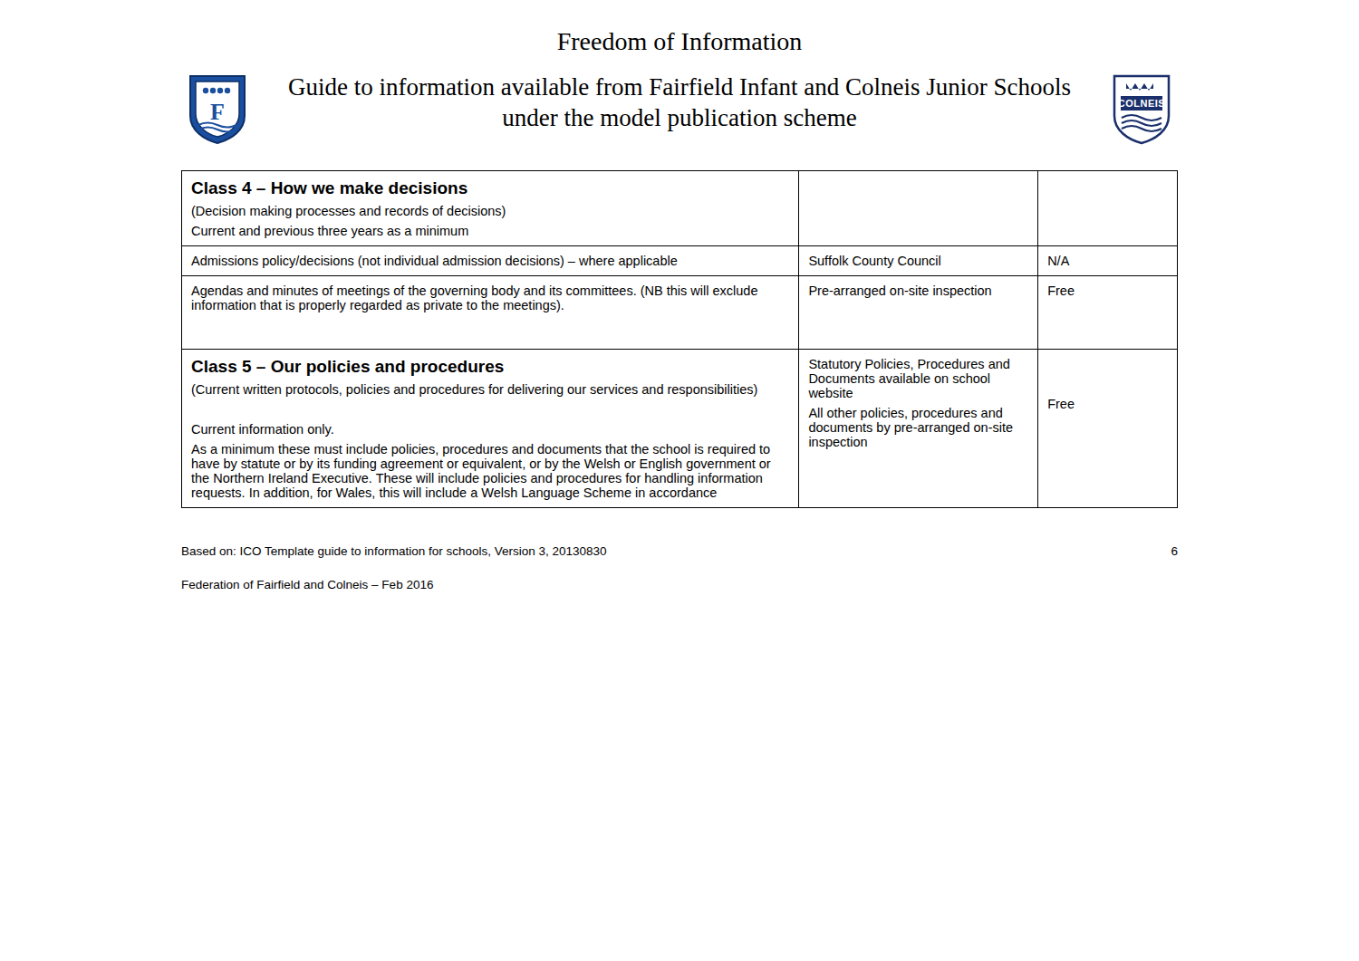Freedom of Information
F
Guide to information available from Fairfield Infant and Colneis Junior Schools under the model publication scheme
COLNEIS
| Class 4 – How we make decisions (Decision making processes and records of decisions) Current and previous three years as a minimum | | |
| Admissions policy/decisions (not individual admission decisions) – where applicable | Suffolk County Council | N/A |
| Agendas and minutes of meetings of the governing body and its committees. (NB this will exclude information that is properly regarded as private to the meetings). | Pre-arranged on-site inspection | Free |
| Class 5 – Our policies and procedures (Current written protocols, policies and procedures for delivering our services and responsibilities) Current information only. As a minimum these must include policies, procedures and documents that the school is required to have by statute or by its funding agreement or equivalent, or by the Welsh or English government or the Northern Ireland Executive. These will include policies and procedures for handling information requests. In addition, for Wales, this will include a Welsh Language Scheme in accordance | Statutory Policies, Procedures and Documents available on school website All other policies, procedures and documents by pre-arranged on-site inspection | Free |
6
Based on: ICO Template guide to information for schools, Version 3, 20130830
Federation of Fairfield and Colneis – Feb 2016